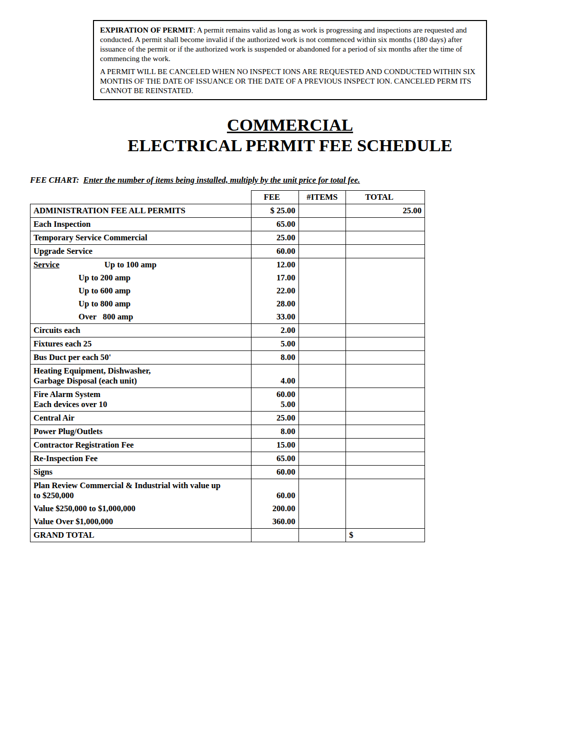EXPIRATION OF PERMIT: A permit remains valid as long as work is progressing and inspections are requested and conducted. A permit shall become invalid if the authorized work is not commenced within six months (180 days) after issuance of the permit or if the authorized work is suspended or abandoned for a period of six months after the time of commencing the work.
A PERMIT WILL BE CANCELED WHEN NO INSPECT IONS ARE REQUESTED AND CONDUCTED WITHIN SIX MONTHS OF THE DATE OF ISSUANCE OR THE DATE OF A PREVIOUS INSPECT ION. CANCELED PERM ITS CANNOT BE REINSTATED.
COMMERCIAL ELECTRICAL PERMIT FEE SCHEDULE
FEE CHART: Enter the number of items being installed, multiply by the unit price for total fee.
| | FEE | #ITEMS | TOTAL |
| --- | --- | --- | --- |
| ADMINISTRATION FEE ALL PERMITS | $ 25.00 | | 25.00 |
| Each Inspection | 65.00 | | |
| Temporary Service Commercial | 25.00 | | |
| Upgrade Service | 60.00 | | |
| Service Up to 100 amp | 12.00 | | |
| Up to 200 amp | 17.00 | | |
| Up to 600 amp | 22.00 | | |
| Up to 800 amp | 28.00 | | |
| Over 800 amp | 33.00 | | |
| Circuits each | 2.00 | | |
| Fixtures each 25 | 5.00 | | |
| Bus Duct per each 50' | 8.00 | | |
| Heating Equipment, Dishwasher, Garbage Disposal (each unit) | 4.00 | | |
| Fire Alarm System Each devices over 10 | 60.00 5.00 | | |
| Central Air | 25.00 | | |
| Power Plug/Outlets | 8.00 | | |
| Contractor Registration Fee | 15.00 | | |
| Re-Inspection Fee | 65.00 | | |
| Signs | 60.00 | | |
| Plan Review Commercial & Industrial with value up to $250,000 | 60.00 | | |
| Value $250,000 to $1,000,000 | 200.00 | | |
| Value Over $1,000,000 | 360.00 | | |
| GRAND TOTAL | | | $ |